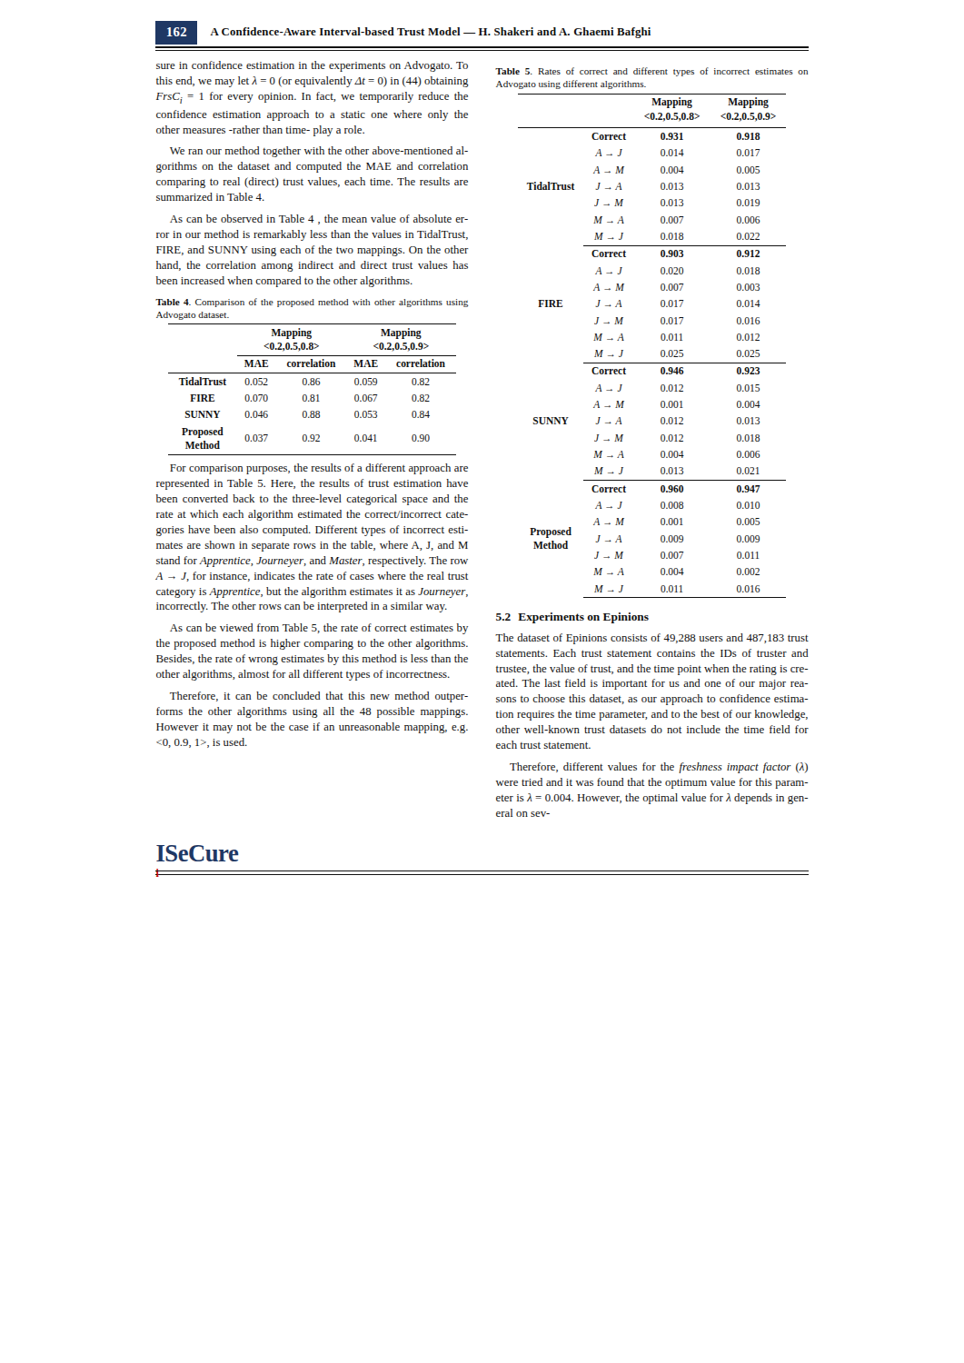162
A Confidence-Aware Interval-based Trust Model — H. Shakeri and A. Ghaemi Bafghi
sure in confidence estimation in the experiments on Advogato. To this end, we may let λ = 0 (or equivalently Δt = 0) in (44) obtaining FrsCi = 1 for every opinion. In fact, we temporarily reduce the confidence estimation approach to a static one where only the other measures -rather than time- play a role.
We ran our method together with the other above-mentioned algorithms on the dataset and computed the MAE and correlation comparing to real (direct) trust values, each time. The results are summarized in Table 4.
As can be observed in Table 4 , the mean value of absolute error in our method is remarkably less than the values in TidalTrust, FIRE, and SUNNY using each of the two mappings. On the other hand, the correlation among indirect and direct trust values has been increased when compared to the other algorithms.
Table 4. Comparison of the proposed method with other algorithms using Advogato dataset.
| | Mapping <0.2,0.5,0.8> | Mapping <0.2,0.5,0.9> |
| | MAE | correlation | MAE | correlation |
| TidalTrust | 0.052 | 0.86 | 0.059 | 0.82 |
| FIRE | 0.070 | 0.81 | 0.067 | 0.82 |
| SUNNY | 0.046 | 0.88 | 0.053 | 0.84 |
| Proposed Method | 0.037 | 0.92 | 0.041 | 0.90 |
For comparison purposes, the results of a different approach are represented in Table 5. Here, the results of trust estimation have been converted back to the three-level categorical space and the rate at which each algorithm estimated the correct/incorrect categories have been also computed. Different types of incorrect estimates are shown in separate rows in the table, where A, J, and M stand for Apprentice, Journeyer, and Master, respectively. The row A → J, for instance, indicates the rate of cases where the real trust category is Apprentice, but the algorithm estimates it as Journeyer, incorrectly. The other rows can be interpreted in a similar way.
As can be viewed from Table 5, the rate of correct estimates by the proposed method is higher comparing to the other algorithms. Besides, the rate of wrong estimates by this method is less than the other algorithms, almost for all different types of incorrectness.
Therefore, it can be concluded that this new method outperforms the other algorithms using all the 48 possible mappings. However it may not be the case if an unreasonable mapping, e.g. <0, 0.9, 1>, is used.
Table 5. Rates of correct and different types of incorrect estimates on Advogato using different algorithms.
| | | Mapping <0.2,0.5,0.8> | Mapping <0.2,0.5,0.9> |
| TidalTrust | Correct | 0.931 | 0.918 |
| A → J | 0.014 | 0.017 |
| A → M | 0.004 | 0.005 |
| J → A | 0.013 | 0.013 |
| J → M | 0.013 | 0.019 |
| M → A | 0.007 | 0.006 |
| M → J | 0.018 | 0.022 |
| FIRE | Correct | 0.903 | 0.912 |
| A → J | 0.020 | 0.018 |
| A → M | 0.007 | 0.003 |
| J → A | 0.017 | 0.014 |
| J → M | 0.017 | 0.016 |
| M → A | 0.011 | 0.012 |
| M → J | 0.025 | 0.025 |
| SUNNY | Correct | 0.946 | 0.923 |
| A → J | 0.012 | 0.015 |
| A → M | 0.001 | 0.004 |
| J → A | 0.012 | 0.013 |
| J → M | 0.012 | 0.018 |
| M → A | 0.004 | 0.006 |
| M → J | 0.013 | 0.021 |
| Proposed Method | Correct | 0.960 | 0.947 |
| A → J | 0.008 | 0.010 |
| A → M | 0.001 | 0.005 |
| J → A | 0.009 | 0.009 |
| J → M | 0.007 | 0.011 |
| M → A | 0.004 | 0.002 |
| M → J | 0.011 | 0.016 |
5.2 Experiments on Epinions
The dataset of Epinions consists of 49,288 users and 487,183 trust statements. Each trust statement contains the IDs of truster and trustee, the value of trust, and the time point when the rating is created. The last field is important for us and one of our major reasons to choose this dataset, as our approach to confidence estimation requires the time parameter, and to the best of our knowledge, other well-known trust datasets do not include the time field for each trust statement.
Therefore, different values for the freshness impact factor (λ) were tried and it was found that the optimum value for this parameter is λ = 0.004. However, the optimal value for λ depends in general on sev-
ISeCurei